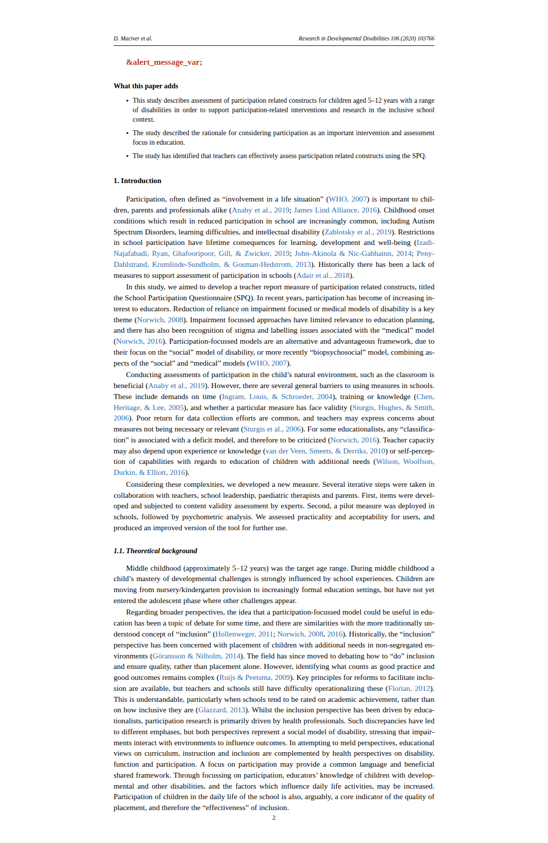D. Maciver et al.
Research in Developmental Disabilities 106 (2020) 103766
&alert_message_var;
What this paper adds
This study describes assessment of participation related constructs for children aged 5–12 years with a range of disabilities in order to support participation-related interventions and research in the inclusive school context.
The study described the rationale for considering participation as an important intervention and assessment focus in education.
The study has identified that teachers can effectively assess participation related constructs using the SPQ.
1. Introduction
Participation, often defined as “involvement in a life situation” (WHO, 2007) is important to children, parents and professionals alike (Anaby et al., 2019; James Lind Alliance, 2016). Childhood onset conditions which result in reduced participation in school are increasingly common, including Autism Spectrum Disorders, learning difficulties, and intellectual disability (Zablotsky et al., 2019). Restrictions in school participation have lifetime consequences for learning, development and well-being (Izadi-Najafabadi, Ryan, Ghafooripoor, Gill, & Zwicker, 2019; John-Akinola & Nic-Gabhainn, 2014; Peny-Dahlstrand, Krumlinde-Sundholm, & Gosman-Hedstrom, 2013). Historically there has been a lack of measures to support assessment of participation in schools (Adair et al., 2018).
In this study, we aimed to develop a teacher report measure of participation related constructs, titled the School Participation Questionnaire (SPQ). In recent years, participation has become of increasing interest to educators. Reduction of reliance on impairment focused or medical models of disability is a key theme (Norwich, 2008). Impairment focussed approaches have limited relevance to education planning, and there has also been recognition of stigma and labelling issues associated with the “medical” model (Norwich, 2016). Participation-focussed models are an alternative and advantageous framework, due to their focus on the “social” model of disability, or more recently “biopsychosocial” model, combining aspects of the “social” and “medical” models (WHO, 2007).
Conducting assessments of participation in the child’s natural environment, such as the classroom is beneficial (Anaby et al., 2019). However, there are several general barriers to using measures in schools. These include demands on time (Ingram, Louis, & Schroeder, 2004), training or knowledge (Chen, Heritage, & Lee, 2005), and whether a particular measure has face validity (Sturgis, Hughes, & Smith, 2006). Poor return for data collection efforts are common, and teachers may express concerns about measures not being necessary or relevant (Sturgis et al., 2006). For some educationalists, any “classification” is associated with a deficit model, and therefore to be criticized (Norwich, 2016). Teacher capacity may also depend upon experience or knowledge (van der Veen, Smeets, & Derriks, 2010) or self-perception of capabilities with regards to education of children with additional needs (Wilson, Woolfson, Durkin, & Elliott, 2016).
Considering these complexities, we developed a new measure. Several iterative steps were taken in collaboration with teachers, school leadership, paediatric therapists and parents. First, items were developed and subjected to content validity assessment by experts. Second, a pilot measure was deployed in schools, followed by psychometric analysis. We assessed practicality and acceptability for users, and produced an improved version of the tool for further use.
1.1. Theoretical background
Middle childhood (approximately 5–12 years) was the target age range. During middle childhood a child’s mastery of developmental challenges is strongly influenced by school experiences. Children are moving from nursery/kindergarten provision to increasingly formal education settings, but have not yet entered the adolescent phase where other challenges appear.
Regarding broader perspectives, the idea that a participation-focussed model could be useful in education has been a topic of debate for some time, and there are similarities with the more traditionally understood concept of “inclusion” (Hollenweger, 2011; Norwich, 2008, 2016). Historically, the “inclusion” perspective has been concerned with placement of children with additional needs in non-segregated environments (Göransson & Nilholm, 2014). The field has since moved to debating how to “do” inclusion and ensure quality, rather than placement alone. However, identifying what counts as good practice and good outcomes remains complex (Ruijs & Peetsma, 2009). Key principles for reforms to facilitate inclusion are available, but teachers and schools still have difficulty operationalizing these (Florian, 2012). This is understandable, particularly when schools tend to be rated on academic achievement, rather than on how inclusive they are (Glazzard, 2013). Whilst the inclusion perspective has been driven by educationalists, participation research is primarily driven by health professionals. Such discrepancies have led to different emphases, but both perspectives represent a social model of disability, stressing that impairments interact with environments to influence outcomes. In attempting to meld perspectives, educational views on curriculum, instruction and inclusion are complemented by health perspectives on disability, function and participation. A focus on participation may provide a common language and beneficial shared framework. Through focussing on participation, educators’ knowledge of children with developmental and other disabilities, and the factors which influence daily life activities, may be increased. Participation of children in the daily life of the school is also, arguably, a core indicator of the quality of placement, and therefore the “effectiveness” of inclusion.
2